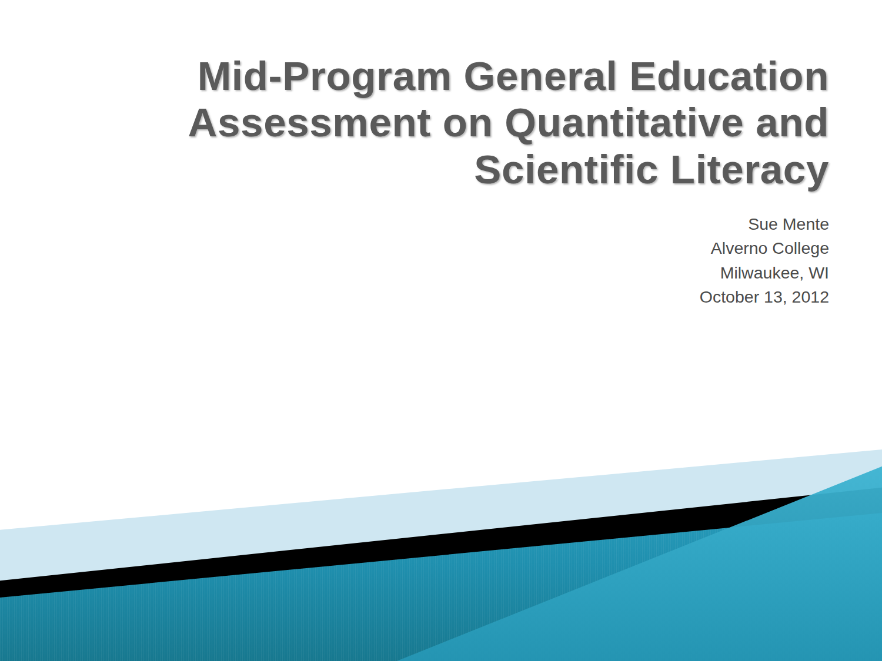Mid-Program General Education Assessment on Quantitative and Scientific Literacy
Sue Mente
Alverno College
Milwaukee, WI
October 13, 2012